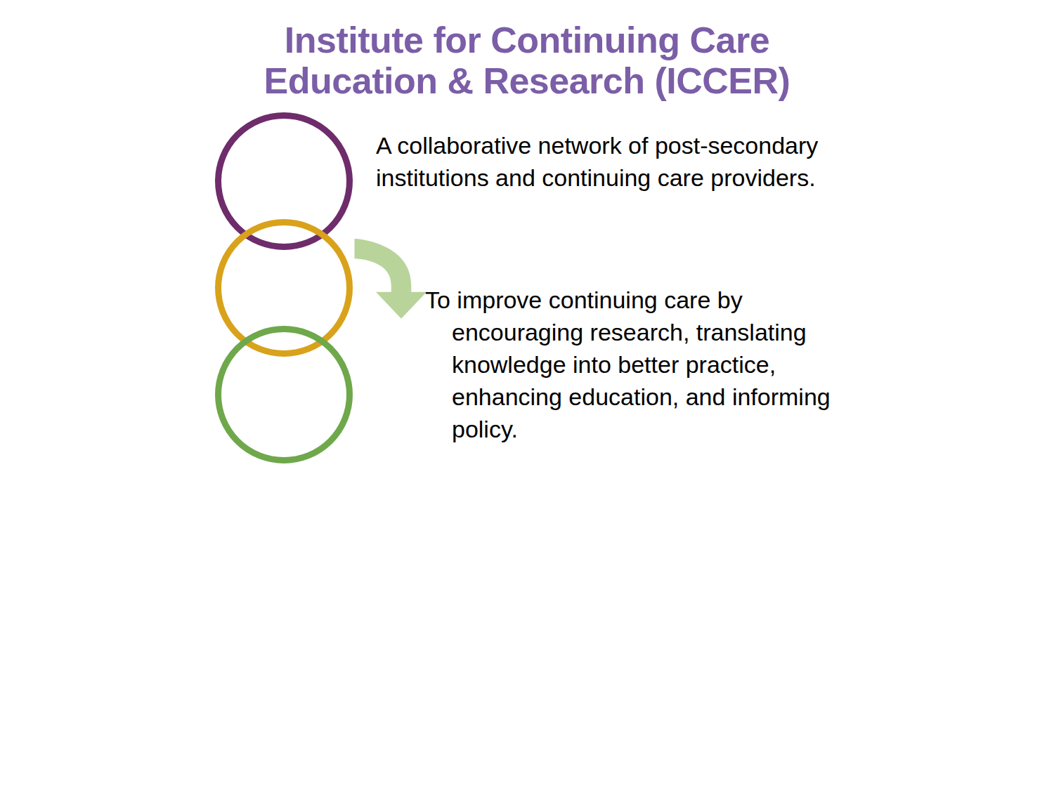Institute for Continuing Care
Education & Research (ICCER)
A collaborative network of post-secondary institutions and continuing care providers.
To improve continuing care by encouraging research, translating knowledge into better practice, enhancing education, and informing policy.